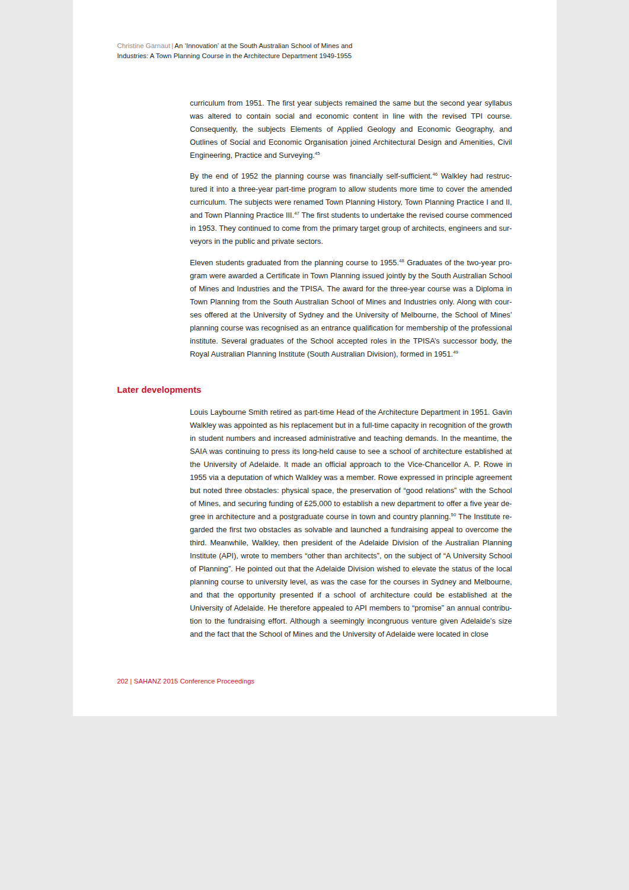Christine Garnaut|An ‘Innovation’ at the South Australian School of Mines and
Industries: A Town Planning Course in the Architecture Department 1949-1955
curriculum from 1951. The first year subjects remained the same but the second year syllabus was altered to contain social and economic content in line with the revised TPI course. Consequently, the subjects Elements of Applied Geology and Economic Geography, and Outlines of Social and Economic Organisation joined Architectural Design and Amenities, Civil Engineering, Practice and Surveying.45
By the end of 1952 the planning course was financially self-sufficient.46 Walkley had restructured it into a three-year part-time program to allow students more time to cover the amended curriculum. The subjects were renamed Town Planning History, Town Planning Practice I and II, and Town Planning Practice III.47 The first students to undertake the revised course commenced in 1953. They continued to come from the primary target group of architects, engineers and surveyors in the public and private sectors.
Eleven students graduated from the planning course to 1955.48 Graduates of the two-year program were awarded a Certificate in Town Planning issued jointly by the South Australian School of Mines and Industries and the TPISA. The award for the three-year course was a Diploma in Town Planning from the South Australian School of Mines and Industries only. Along with courses offered at the University of Sydney and the University of Melbourne, the School of Mines’ planning course was recognised as an entrance qualification for membership of the professional institute. Several graduates of the School accepted roles in the TPISA’s successor body, the Royal Australian Planning Institute (South Australian Division), formed in 1951.49
Later developments
Louis Laybourne Smith retired as part-time Head of the Architecture Department in 1951. Gavin Walkley was appointed as his replacement but in a full-time capacity in recognition of the growth in student numbers and increased administrative and teaching demands. In the meantime, the SAIA was continuing to press its long-held cause to see a school of architecture established at the University of Adelaide. It made an official approach to the Vice-Chancellor A. P. Rowe in 1955 via a deputation of which Walkley was a member. Rowe expressed in principle agreement but noted three obstacles: physical space, the preservation of “good relations” with the School of Mines, and securing funding of £25,000 to establish a new department to offer a five year degree in architecture and a postgraduate course in town and country planning.50 The Institute regarded the first two obstacles as solvable and launched a fundraising appeal to overcome the third. Meanwhile, Walkley, then president of the Adelaide Division of the Australian Planning Institute (API), wrote to members “other than architects”, on the subject of “A University School of Planning”. He pointed out that the Adelaide Division wished to elevate the status of the local planning course to university level, as was the case for the courses in Sydney and Melbourne, and that the opportunity presented if a school of architecture could be established at the University of Adelaide. He therefore appealed to API members to “promise” an annual contribution to the fundraising effort. Although a seemingly incongruous venture given Adelaide’s size and the fact that the School of Mines and the University of Adelaide were located in close
202 | SAHANZ 2015 Conference Proceedings